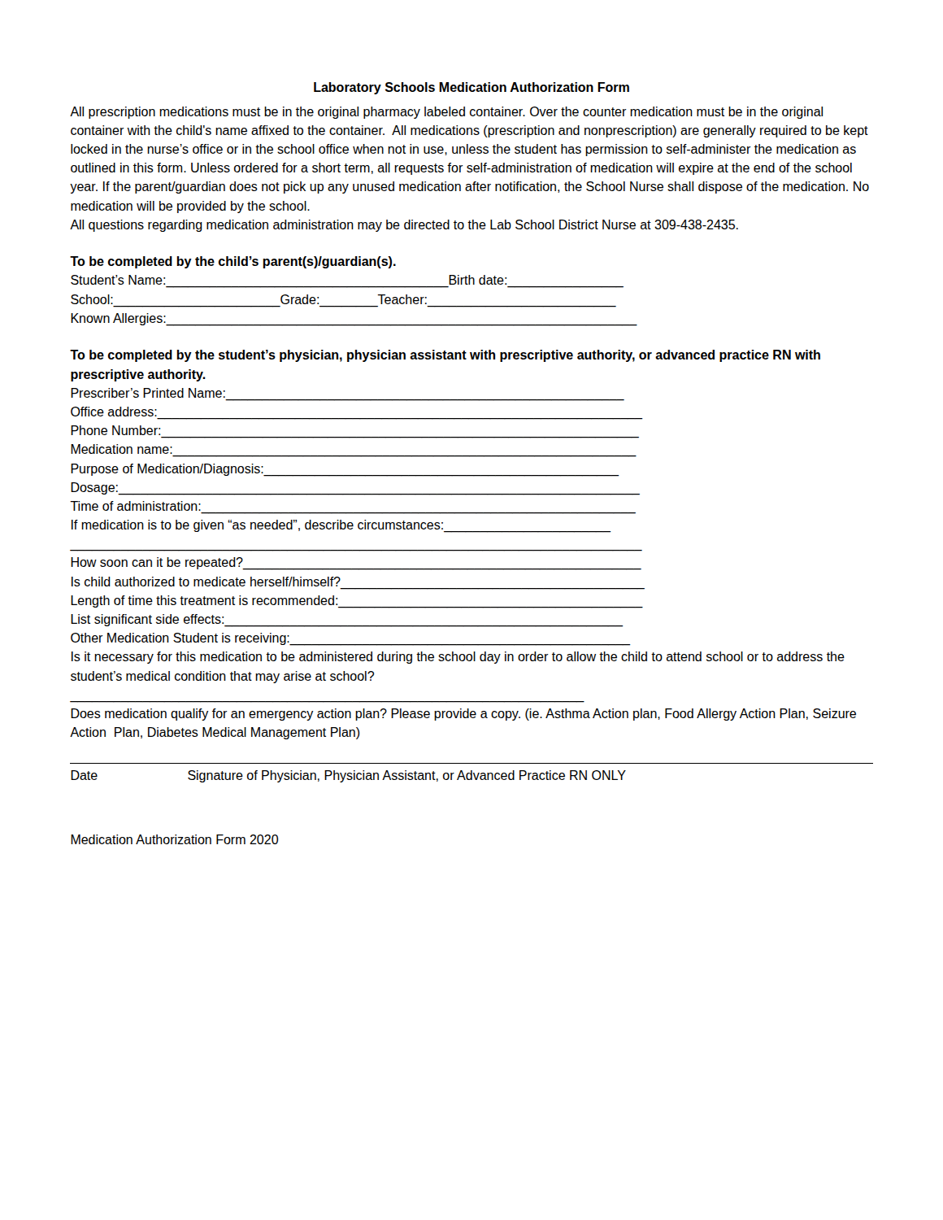Laboratory Schools Medication Authorization Form
All prescription medications must be in the original pharmacy labeled container. Over the counter medication must be in the original container with the child's name affixed to the container. All medications (prescription and nonprescription) are generally required to be kept locked in the nurse’s office or in the school office when not in use, unless the student has permission to self-administer the medication as outlined in this form. Unless ordered for a short term, all requests for self-administration of medication will expire at the end of the school year. If the parent/guardian does not pick up any unused medication after notification, the School Nurse shall dispose of the medication. No medication will be provided by the school.
All questions regarding medication administration may be directed to the Lab School District Nurse at 309-438-2435.
To be completed by the child’s parent(s)/guardian(s).
Student’s Name:_______________________________________Birth date:________________
School:_______________________Grade:________Teacher:__________________________
Known Allergies:_________________________________________________________________
To be completed by the student’s physician, physician assistant with prescriptive authority, or advanced practice RN with prescriptive authority.
Prescriber’s Printed Name:_______________________________________________________
Office address:___________________________________________________________________
Phone Number:__________________________________________________________________
Medication name:________________________________________________________________
Purpose of Medication/Diagnosis:_________________________________________________
Dosage:________________________________________________________________________
Time of administration:____________________________________________________________
If medication is to be given “as needed”, describe circumstances:_______________________
_______________________________________________________________________________
How soon can it be repeated?_______________________________________________________
Is child authorized to medicate herself/himself?__________________________________________
Length of time this treatment is recommended:__________________________________________
List significant side effects:_______________________________________________________
Other Medication Student is receiving:_______________________________________________
Is it necessary for this medication to be administered during the school day in order to allow the child to attend school or to address the student’s medical condition that may arise at school?_______________________________________________________________________
Does medication qualify for an emergency action plan? Please provide a copy. (ie. Asthma Action plan, Food Allergy Action Plan, Seizure Action Plan, Diabetes Medical Management Plan)
Date Signature of Physician, Physician Assistant, or Advanced Practice RN ONLY
Medication Authorization Form 2020